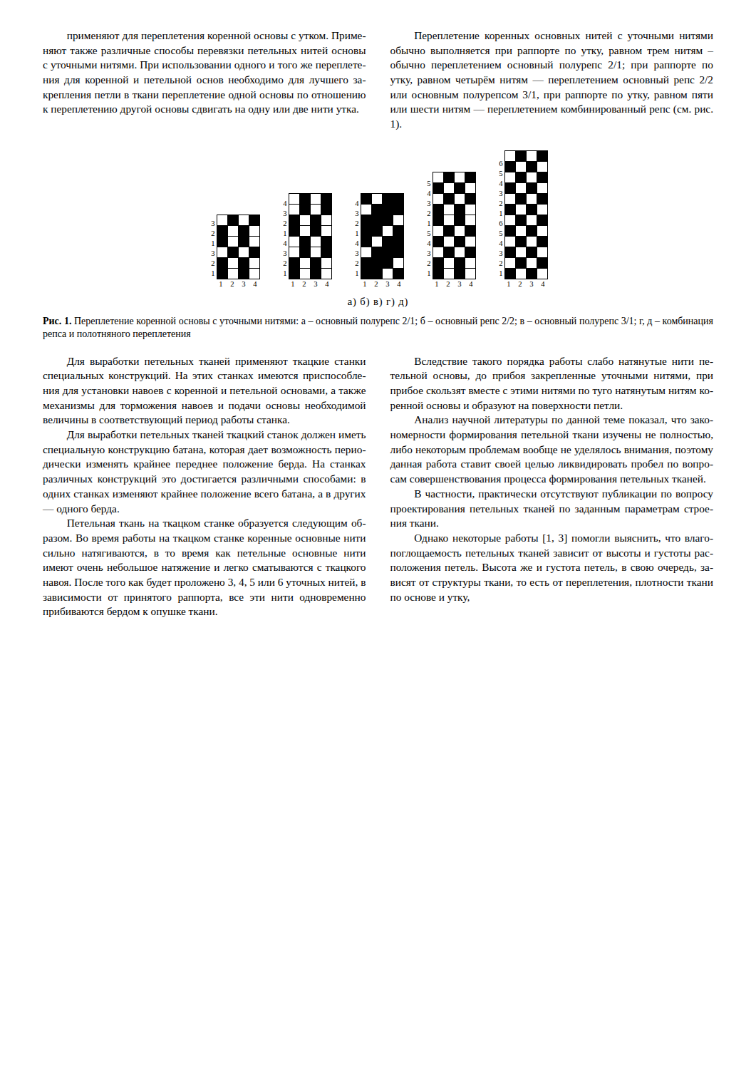применяют для переплетения коренной основы с утком. Применяют также различные способы перевязки петельных нитей основы с уточными нитями. При использовании одного и того же переплетения для коренной и петельной основ необходимо для лучшего закрепления петли в ткани переплетение одной основы по отношению к переплетению другой основы сдвигать на одну или две нити утка.
Переплетение коренных основных нитей с уточными нитями обычно выполняется при раппорте по утку, равном трем нитям – обычно переплетением основный полурепс 2/1; при раппорте по утку, равном четырём нитям — переплетением основный репс 2/2 или основным полурепсом 3/1, при раппорте по утку, равном пяти или шести нитям — переплетением комбинированный репс (см. рис. 1).
321321
1234
43214321
1234
43214321
1234
5432154321
1234
654321654321
1234
а) б) в) г) д)
Рис. 1. Переплетение коренной основы с уточными нитями: а – основный полурепс 2/1; б – основный репс 2/2; в – основный полурепс 3/1; г, д – комбинация репса и полотняного переплетения
Для выработки петельных тканей применяют ткацкие станки специальных конструкций. На этих станках имеются приспособления для установки навоев с коренной и петельной основами, а также механизмы для торможения навоев и подачи основы необходимой величины в соответствующий период работы станка.
Для выработки петельных тканей ткацкий станок должен иметь специальную конструкцию батана, которая дает возможность периодически изменять крайнее переднее положение берда. На станках различных конструкций это достигается различными способами: в одних станках изменяют крайнее положение всего батана, а в других — одного берда.
Петельная ткань на ткацком станке образуется следующим образом. Во время работы на ткацком станке коренные основные нити сильно натягиваются, в то время как петельные основные нити имеют очень небольшое натяжение и легко сматываются с ткацкого навоя. После того как будет проложено 3, 4, 5 или 6 уточных нитей, в зависимости от принятого раппорта, все эти нити одновременно прибиваются бердом к опушке ткани.
Вследствие такого порядка работы слабо натянутые нити петельной основы, до прибоя закрепленные уточными нитями, при прибое скользят вместе с этими нитями по туго натянутым нитям коренной основы и образуют на поверхности петли.
Анализ научной литературы по данной теме показал, что закономерности формирования петельной ткани изучены не полностью, либо некоторым проблемам вообще не уделялось внимания, поэтому данная работа ставит своей целью ликвидировать пробел по вопросам совершенствования процесса формирования петельных тканей.
В частности, практически отсутствуют публикации по вопросу проектирования петельных тканей по заданным параметрам строения ткани.
Однако некоторые работы [1, 3] помогли выяснить, что влагопоглощаемость петельных тканей зависит от высоты и густоты расположения петель. Высота же и густота петель, в свою очередь, зависят от структуры ткани, то есть от переплетения, плотности ткани по основе и утку,